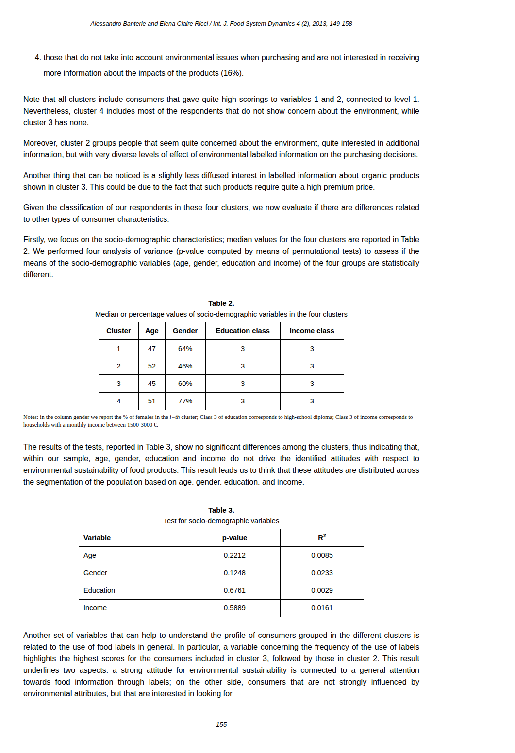Alessandro Banterle and Elena Claire Ricci / Int. J. Food System Dynamics 4 (2), 2013, 149-158
those that do not take into account environmental issues when purchasing and are not interested in receiving more information about the impacts of the products (16%).
Note that all clusters include consumers that gave quite high scorings to variables 1 and 2, connected to level 1. Nevertheless, cluster 4 includes most of the respondents that do not show concern about the environment, while cluster 3 has none.
Moreover, cluster 2 groups people that seem quite concerned about the environment, quite interested in additional information, but with very diverse levels of effect of environmental labelled information on the purchasing decisions.
Another thing that can be noticed is a slightly less diffused interest in labelled information about organic products shown in cluster 3. This could be due to the fact that such products require quite a high premium price.
Given the classification of our respondents in these four clusters, we now evaluate if there are differences related to other types of consumer characteristics.
Firstly, we focus on the socio-demographic characteristics; median values for the four clusters are reported in Table 2. We performed four analysis of variance (p-value computed by means of permutational tests) to assess if the means of the socio-demographic variables (age, gender, education and income) of the four groups are statistically different.
Table 2. Median or percentage values of socio-demographic variables in the four clusters
| Cluster | Age | Gender | Education class | Income class |
| --- | --- | --- | --- | --- |
| 1 | 47 | 64% | 3 | 3 |
| 2 | 52 | 46% | 3 | 3 |
| 3 | 45 | 60% | 3 | 3 |
| 4 | 51 | 77% | 3 | 3 |
Notes: in the column gender we report the % of females in the i−th cluster; Class 3 of education corresponds to high-school diploma; Class 3 of income corresponds to households with a monthly income between 1500-3000 €.
The results of the tests, reported in Table 3, show no significant differences among the clusters, thus indicating that, within our sample, age, gender, education and income do not drive the identified attitudes with respect to environmental sustainability of food products. This result leads us to think that these attitudes are distributed across the segmentation of the population based on age, gender, education, and income.
Table 3. Test for socio-demographic variables
| Variable | p-value | R 2 |
| --- | --- | --- |
| Age | 0.2212 | 0.0085 |
| Gender | 0.1248 | 0.0233 |
| Education | 0.6761 | 0.0029 |
| Income | 0.5889 | 0.0161 |
Another set of variables that can help to understand the profile of consumers grouped in the different clusters is related to the use of food labels in general. In particular, a variable concerning the frequency of the use of labels highlights the highest scores for the consumers included in cluster 3, followed by those in cluster 2. This result underlines two aspects: a strong attitude for environmental sustainability is connected to a general attention towards food information through labels; on the other side, consumers that are not strongly influenced by environmental attributes, but that are interested in looking for
155